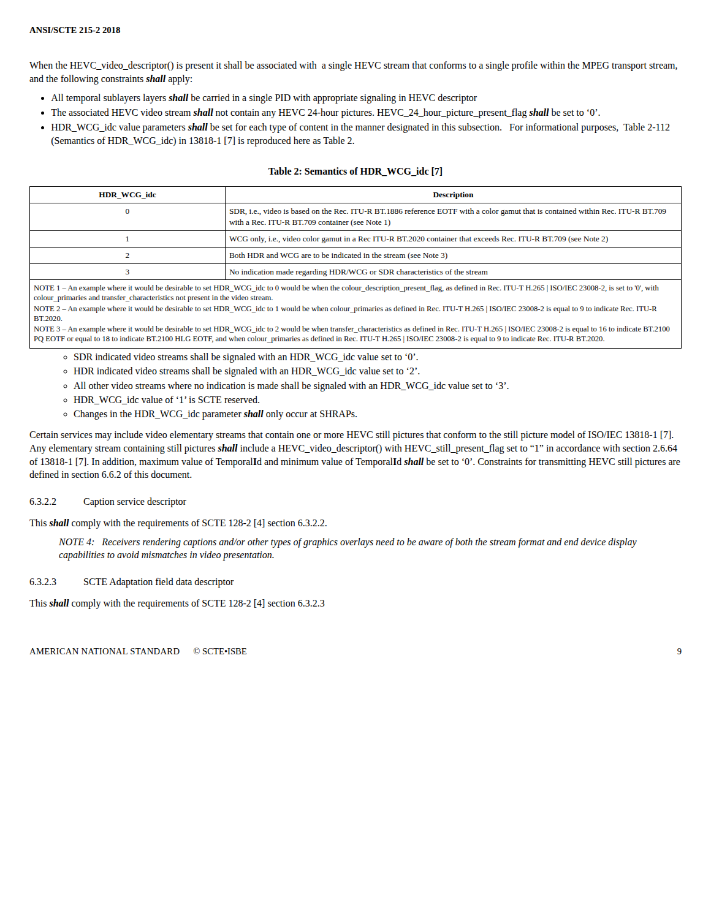ANSI/SCTE 215-2 2018
When the HEVC_video_descriptor() is present it shall be associated with a single HEVC stream that conforms to a single profile within the MPEG transport stream, and the following constraints shall apply:
All temporal sublayers layers shall be carried in a single PID with appropriate signaling in HEVC descriptor
The associated HEVC video stream shall not contain any HEVC 24-hour pictures. HEVC_24_hour_picture_present_flag shall be set to ‘0’.
HDR_WCG_idc value parameters shall be set for each type of content in the manner designated in this subsection. For informational purposes, Table 2-112 (Semantics of HDR_WCG_idc) in 13818-1 [7] is reproduced here as Table 2.
Table 2: Semantics of HDR_WCG_idc [7]
| HDR_WCG_idc | Description |
| --- | --- |
| 0 | SDR, i.e., video is based on the Rec. ITU-R BT.1886 reference EOTF with a color gamut that is contained within Rec. ITU-R BT.709 with a Rec. ITU-R BT.709 container (see Note 1) |
| 1 | WCG only, i.e., video color gamut in a Rec ITU-R BT.2020 container that exceeds Rec. ITU-R BT.709 (see Note 2) |
| 2 | Both HDR and WCG are to be indicated in the stream (see Note 3) |
| 3 | No indication made regarding HDR/WCG or SDR characteristics of the stream |
| NOTE 1 – An example where it would be desirable to set HDR_WCG_idc to 0 would be when the colour_description_present_flag, as defined in Rec. ITU-T H.265 / ISO/IEC 23008-2, is set to '0', with colour_primaries and transfer_characteristics not present in the video stream. NOTE 2 – An example where it would be desirable to set HDR_WCG_idc to 1 would be when colour_primaries as defined in Rec. ITU-T H.265 / ISO/IEC 23008-2 is equal to 9 to indicate Rec. ITU-R BT.2020. NOTE 3 – An example where it would be desirable to set HDR_WCG_idc to 2 would be when transfer_characteristics as defined in Rec. ITU-T H.265 / ISO/IEC 23008-2 is equal to 16 to indicate BT.2100 PQ EOTF or equal to 18 to indicate BT.2100 HLG EOTF, and when colour_primaries as defined in Rec. ITU-T H.265 / ISO/IEC 23008-2 is equal to 9 to indicate Rec. ITU-R BT.2020. |
SDR indicated video streams shall be signaled with an HDR_WCG_idc value set to ‘0’.
HDR indicated video streams shall be signaled with an HDR_WCG_idc value set to ‘2’.
All other video streams where no indication is made shall be signaled with an HDR_WCG_idc value set to ‘3’.
HDR_WCG_idc value of ‘1’ is SCTE reserved.
Changes in the HDR_WCG_idc parameter shall only occur at SHRAPs.
Certain services may include video elementary streams that contain one or more HEVC still pictures that conform to the still picture model of ISO/IEC 13818-1 [7]. Any elementary stream containing still pictures shall include a HEVC_video_descriptor() with HEVC_still_present_flag set to “1” in accordance with section 2.6.64 of 13818-1 [7]. In addition, maximum value of TemporalId and minimum value of TemporalId shall be set to ‘0’. Constraints for transmitting HEVC still pictures are defined in section 6.6.2 of this document.
6.3.2.2 Caption service descriptor
This shall comply with the requirements of SCTE 128-2 [4] section 6.3.2.2.
NOTE 4: Receivers rendering captions and/or other types of graphics overlays need to be aware of both the stream format and end device display capabilities to avoid mismatches in video presentation.
6.3.2.3 SCTE Adaptation field data descriptor
This shall comply with the requirements of SCTE 128-2 [4] section 6.3.2.3
AMERICAN NATIONAL STANDARD © SCTE•ISBE 9